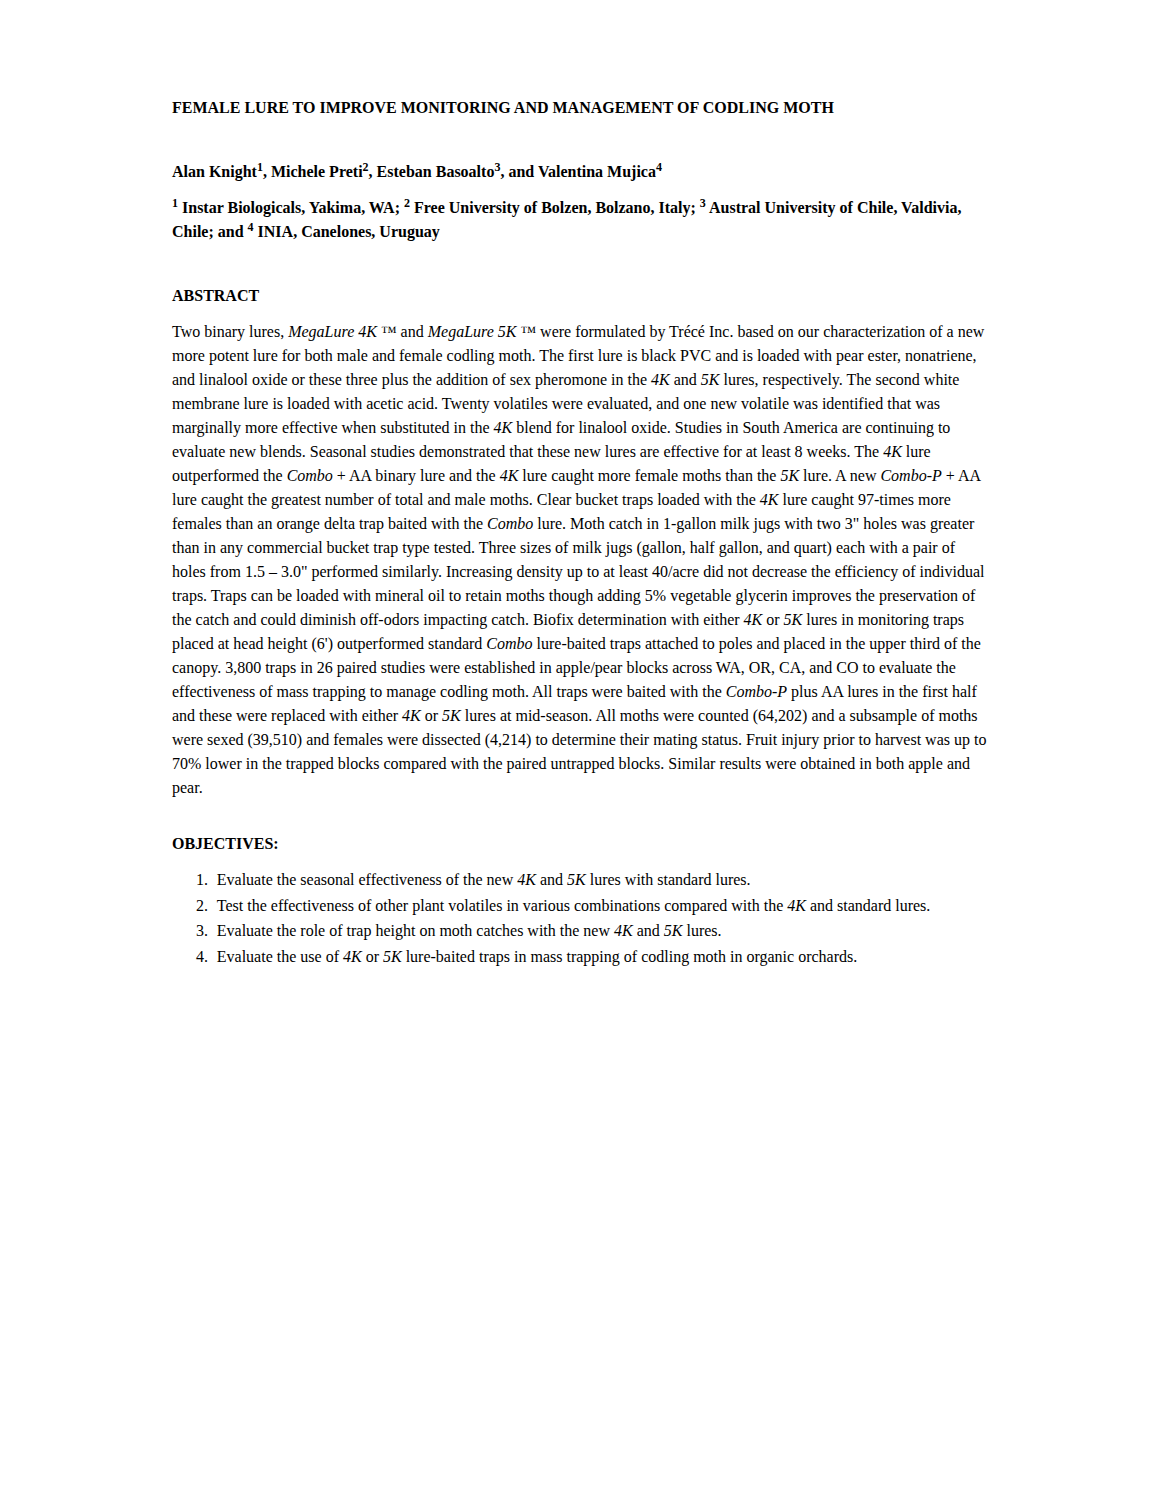Female Lure to Improve Monitoring and Management of Codling Moth
Alan Knight1, Michele Preti2, Esteban Basoalto3, and Valentina Mujica4
1 Instar Biologicals, Yakima, WA; 2 Free University of Bolzen, Bolzano, Italy; 3 Austral University of Chile, Valdivia, Chile; and 4 INIA, Canelones, Uruguay
Abstract
Two binary lures, MegaLure 4K ™ and MegaLure 5K ™ were formulated by Trécé Inc. based on our characterization of a new more potent lure for both male and female codling moth. The first lure is black PVC and is loaded with pear ester, nonatriene, and linalool oxide or these three plus the addition of sex pheromone in the 4K and 5K lures, respectively. The second white membrane lure is loaded with acetic acid. Twenty volatiles were evaluated, and one new volatile was identified that was marginally more effective when substituted in the 4K blend for linalool oxide. Studies in South America are continuing to evaluate new blends. Seasonal studies demonstrated that these new lures are effective for at least 8 weeks. The 4K lure outperformed the Combo + AA binary lure and the 4K lure caught more female moths than the 5K lure. A new Combo-P + AA lure caught the greatest number of total and male moths. Clear bucket traps loaded with the 4K lure caught 97-times more females than an orange delta trap baited with the Combo lure. Moth catch in 1-gallon milk jugs with two 3" holes was greater than in any commercial bucket trap type tested. Three sizes of milk jugs (gallon, half gallon, and quart) each with a pair of holes from 1.5 – 3.0" performed similarly. Increasing density up to at least 40/acre did not decrease the efficiency of individual traps. Traps can be loaded with mineral oil to retain moths though adding 5% vegetable glycerin improves the preservation of the catch and could diminish off-odors impacting catch. Biofix determination with either 4K or 5K lures in monitoring traps placed at head height (6') outperformed standard Combo lure-baited traps attached to poles and placed in the upper third of the canopy. 3,800 traps in 26 paired studies were established in apple/pear blocks across WA, OR, CA, and CO to evaluate the effectiveness of mass trapping to manage codling moth. All traps were baited with the Combo-P plus AA lures in the first half and these were replaced with either 4K or 5K lures at mid-season. All moths were counted (64,202) and a subsample of moths were sexed (39,510) and females were dissected (4,214) to determine their mating status. Fruit injury prior to harvest was up to 70% lower in the trapped blocks compared with the paired untrapped blocks. Similar results were obtained in both apple and pear.
Objectives:
Evaluate the seasonal effectiveness of the new 4K and 5K lures with standard lures.
Test the effectiveness of other plant volatiles in various combinations compared with the 4K and standard lures.
Evaluate the role of trap height on moth catches with the new 4K and 5K lures.
Evaluate the use of 4K or 5K lure-baited traps in mass trapping of codling moth in organic orchards.